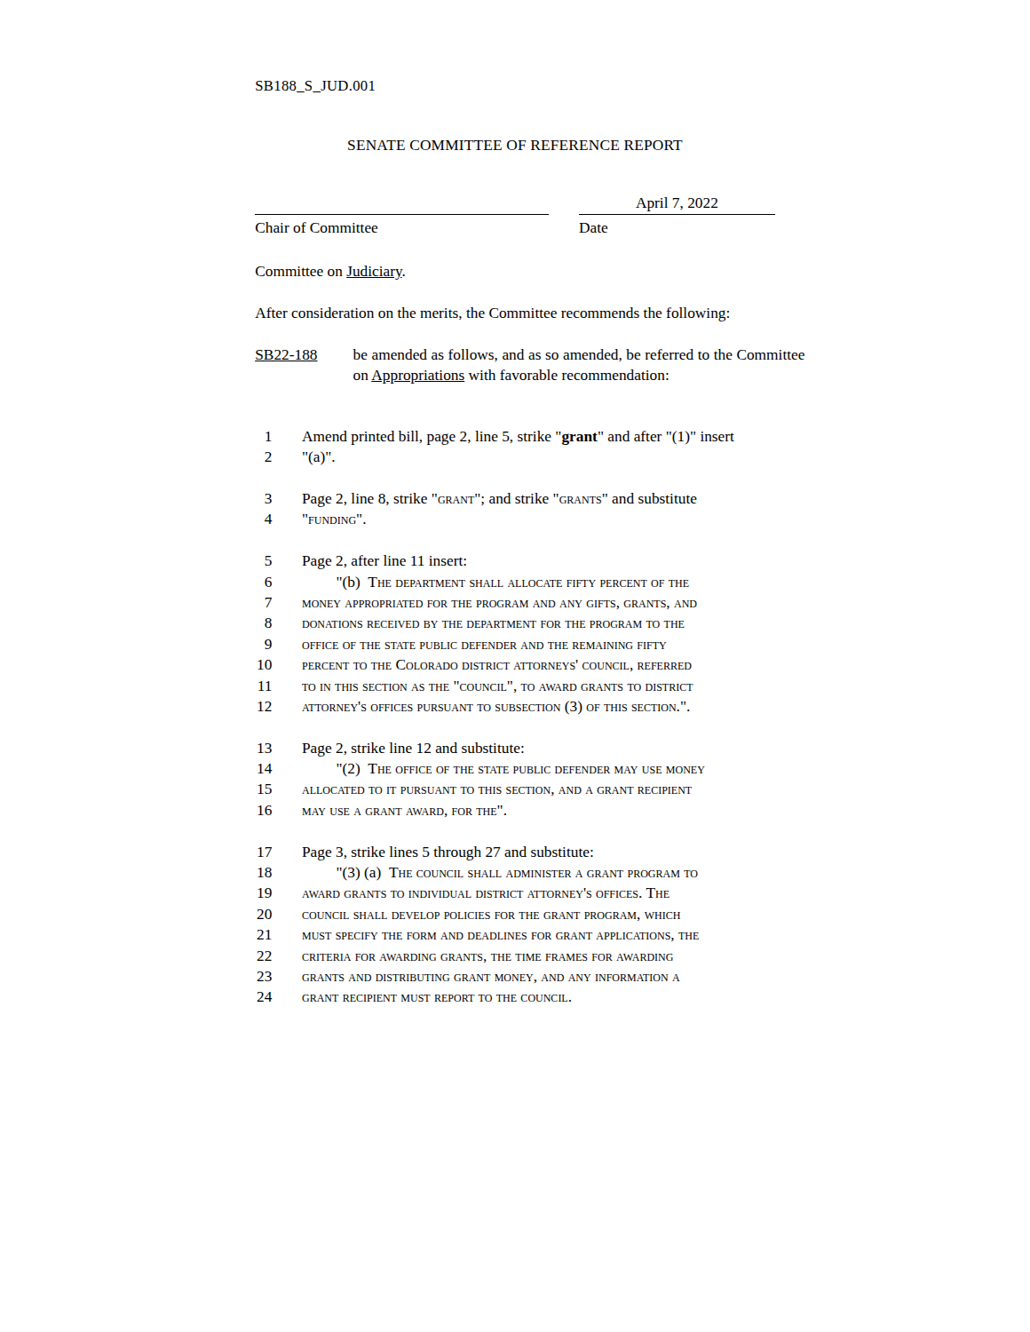SB188_S_JUD.001
SENATE COMMITTEE OF REFERENCE REPORT
April 7, 2022
Chair of Committee
Date
Committee on Judiciary.
After consideration on the merits, the Committee recommends the following:
SB22-188
be amended as follows, and as so amended, be referred to the Committee on Appropriations with favorable recommendation:
1
Amend printed bill, page 2, line 5, strike "grant" and after "(1)" insert
2
"(a)".
3
Page 2, line 8, strike "grant"; and strike "grants" and substitute
4
"funding".
5
Page 2, after line 11 insert:
6
"(b) The department shall allocate fifty percent of the
7
money appropriated for the program and any gifts, grants, and
8
donations received by the department for the program to the
9
office of the state public defender and the remaining fifty
10
percent to the Colorado district attorneys' council, referred
11
to in this section as the "council", to award grants to district
12
attorney's offices pursuant to subsection (3) of this section.".
13
Page 2, strike line 12 and substitute:
14
"(2) The office of the state public defender may use money
15
allocated to it pursuant to this section, and a grant recipient
16
may use a grant award, for the".
17
Page 3, strike lines 5 through 27 and substitute:
18
"(3) (a) The council shall administer a grant program to
19
award grants to individual district attorney's offices. The
20
council shall develop policies for the grant program, which
21
must specify the form and deadlines for grant applications, the
22
criteria for awarding grants, the time frames for awarding
23
grants and distributing grant money, and any information a
24
grant recipient must report to the council.